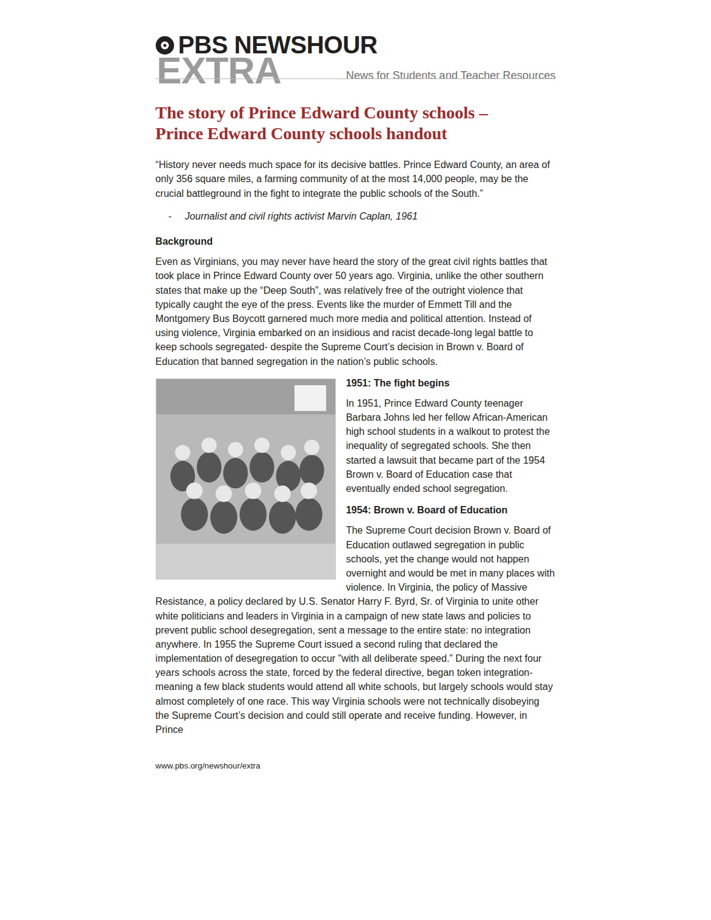PBS NEWSHOUR
EXTRA
News for Students and Teacher Resources
The story of Prince Edward County schools –
Prince Edward County schools handout
“History never needs much space for its decisive battles. Prince Edward County, an area of only 356 square miles, a farming community of at the most 14,000 people, may be the crucial battleground in the fight to integrate the public schools of the South.”
-Journalist and civil rights activist Marvin Caplan, 1961
Background
Even as Virginians, you may never have heard the story of the great civil rights battles that took place in Prince Edward County over 50 years ago. Virginia, unlike the other southern states that make up the “Deep South”, was relatively free of the outright violence that typically caught the eye of the press. Events like the murder of Emmett Till and the Montgomery Bus Boycott garnered much more media and political attention. Instead of using violence, Virginia embarked on an insidious and racist decade-long legal battle to keep schools segregated- despite the Supreme Court’s decision in Brown v. Board of Education that banned segregation in the nation’s public schools.
1951: The fight begins
In 1951, Prince Edward County teenager Barbara Johns led her fellow African-American high school students in a walkout to protest the inequality of segregated schools. She then started a lawsuit that became part of the 1954 Brown v. Board of Education case that eventually ended school segregation.
1954: Brown v. Board of Education
The Supreme Court decision Brown v. Board of Education outlawed segregation in public schools, yet the change would not happen overnight and would be met in many places with violence. In Virginia, the policy of Massive Resistance, a policy declared by U.S. Senator Harry F. Byrd, Sr. of Virginia to unite other white politicians and leaders in Virginia in a campaign of new state laws and policies to prevent public school desegregation, sent a message to the entire state: no integration anywhere. In 1955 the Supreme Court issued a second ruling that declared the implementation of desegregation to occur "with all deliberate speed.” During the next four years schools across the state, forced by the federal directive, began token integration- meaning a few black students would attend all white schools, but largely schools would stay almost completely of one race. This way Virginia schools were not technically disobeying the Supreme Court’s decision and could still operate and receive funding. However, in Prince
www.pbs.org/newshour/extra